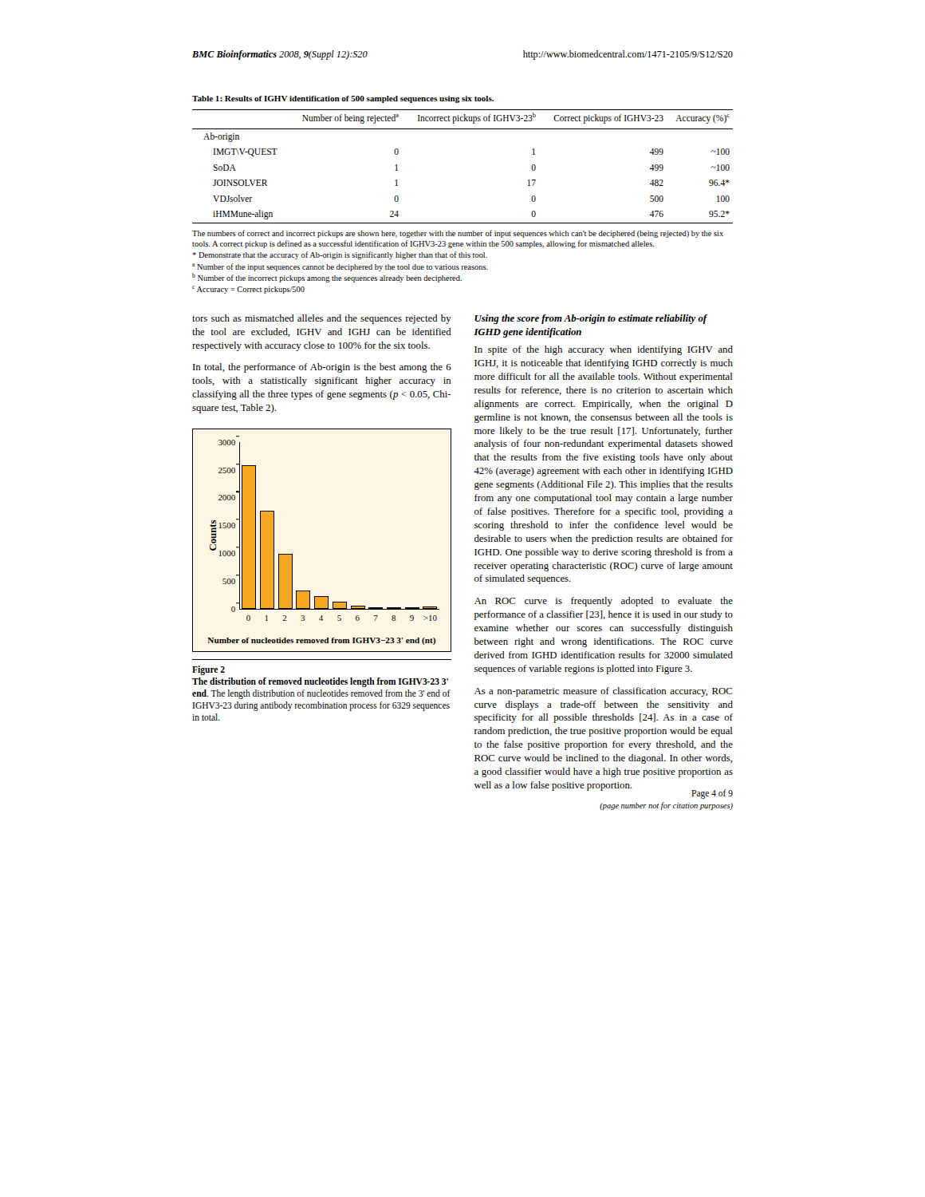BMC Bioinformatics 2008, 9(Suppl 12):S20
http://www.biomedcentral.com/1471-2105/9/S12/S20
Table 1: Results of IGHV identification of 500 sampled sequences using six tools.
| | Number of being rejected a | Incorrect pickups of IGHV3-23 b | Correct pickups of IGHV3-23 | Accuracy (%) c |
| --- | --- | --- | --- | --- |
| Ab-origin | | | | |
| IMGT\V-QUEST | 0 | 1 | 499 | ~100 |
| SoDA | 1 | 0 | 499 | ~100 |
| JOINSOLVER | 1 | 17 | 482 | 96.4* |
| VDJsolver | 0 | 0 | 500 | 100 |
| iHMMune-align | 24 | 0 | 476 | 95.2* |
The numbers of correct and incorrect pickups are shown here, together with the number of input sequences which can't be deciphered (being rejected) by the six tools. A correct pickup is defined as a successful identification of IGHV3-23 gene within the 500 samples, allowing for mismatched alleles.
* Demonstrate that the accuracy of Ab-origin is significantly higher than that of this tool.
a Number of the input sequences cannot be deciphered by the tool due to various reasons.
b Number of the incorrect pickups among the sequences already been deciphered.
c Accuracy = Correct pickups/500
tors such as mismatched alleles and the sequences rejected by the tool are excluded, IGHV and IGHJ can be identified respectively with accuracy close to 100% for the six tools.
In total, the performance of Ab-origin is the best among the 6 tools, with a statistically significant higher accuracy in classifying all the three types of gene segments (p < 0.05, Chi-square test, Table 2).
Counts
0
500
1000
1500
2000
2500
3000
0123456789>10
Number of nucleotides removed from IGHV3−23 3' end (nt)
Figure 2
The distribution of removed nucleotides length from IGHV3-23 3' end. The length distribution of nucleotides removed from the 3' end of IGHV3-23 during antibody recombination process for 6329 sequences in total.
Using the score from Ab-origin to estimate reliability of IGHD gene identification
In spite of the high accuracy when identifying IGHV and IGHJ, it is noticeable that identifying IGHD correctly is much more difficult for all the available tools. Without experimental results for reference, there is no criterion to ascertain which alignments are correct. Empirically, when the original D germline is not known, the consensus between all the tools is more likely to be the true result [17]. Unfortunately, further analysis of four non-redundant experimental datasets showed that the results from the five existing tools have only about 42% (average) agreement with each other in identifying IGHD gene segments (Additional File 2). This implies that the results from any one computational tool may contain a large number of false positives. Therefore for a specific tool, providing a scoring threshold to infer the confidence level would be desirable to users when the prediction results are obtained for IGHD. One possible way to derive scoring threshold is from a receiver operating characteristic (ROC) curve of large amount of simulated sequences.
An ROC curve is frequently adopted to evaluate the performance of a classifier [23], hence it is used in our study to examine whether our scores can successfully distinguish between right and wrong identifications. The ROC curve derived from IGHD identification results for 32000 simulated sequences of variable regions is plotted into Figure 3.
As a non-parametric measure of classification accuracy, ROC curve displays a trade-off between the sensitivity and specificity for all possible thresholds [24]. As in a case of random prediction, the true positive proportion would be equal to the false positive proportion for every threshold, and the ROC curve would be inclined to the diagonal. In other words, a good classifier would have a high true positive proportion as well as a low false positive proportion.
Page 4 of 9
(page number not for citation purposes)